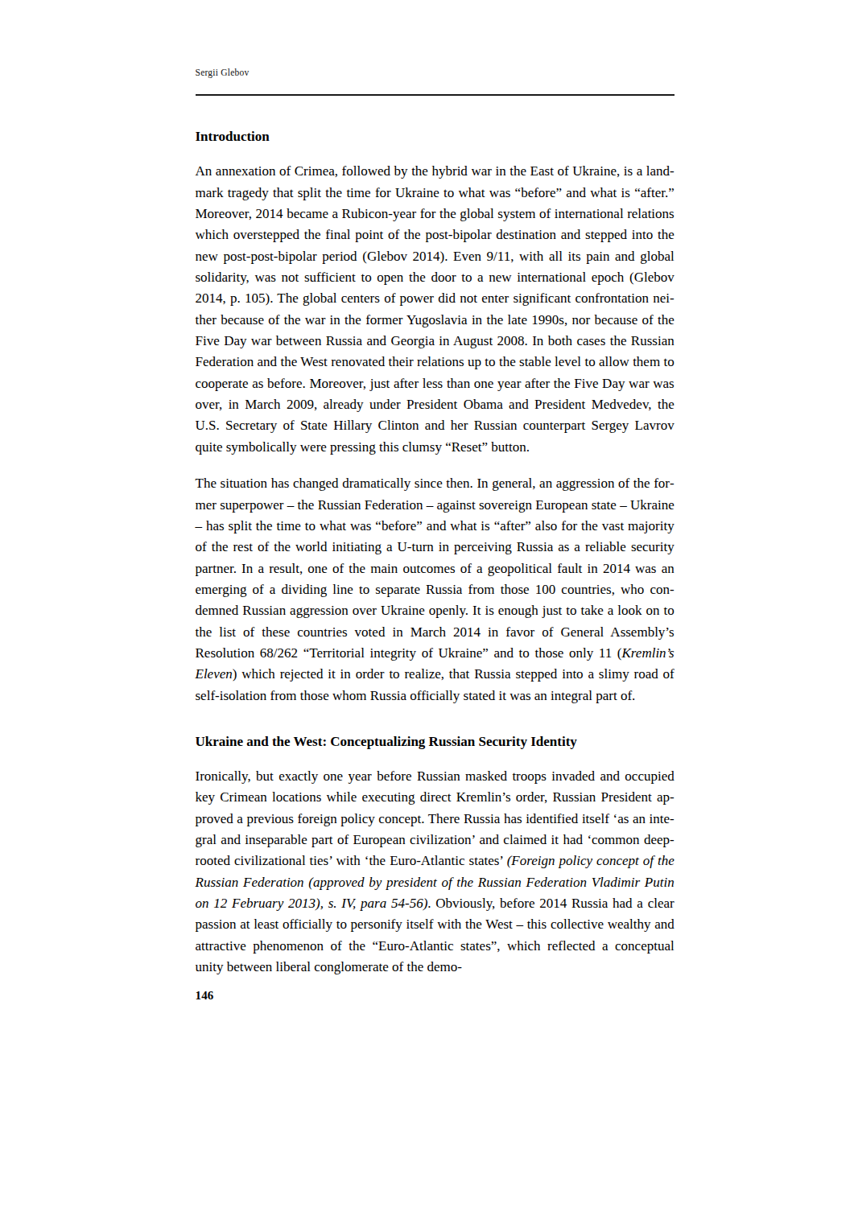Sergii Glebov
Introduction
An annexation of Crimea, followed by the hybrid war in the East of Ukraine, is a landmark tragedy that split the time for Ukraine to what was “before” and what is “after.” Moreover, 2014 became a Rubicon-year for the global system of international relations which overstepped the final point of the post-bipolar destination and stepped into the new post-post-bipolar period (Glebov 2014). Even 9/11, with all its pain and global solidarity, was not sufficient to open the door to a new international epoch (Glebov 2014, p. 105). The global centers of power did not enter significant confrontation neither because of the war in the former Yugoslavia in the late 1990s, nor because of the Five Day war between Russia and Georgia in August 2008. In both cases the Russian Federation and the West renovated their relations up to the stable level to allow them to cooperate as before. Moreover, just after less than one year after the Five Day war was over, in March 2009, already under President Obama and President Medvedev, the U.S. Secretary of State Hillary Clinton and her Russian counterpart Sergey Lavrov quite symbolically were pressing this clumsy “Reset” button.
The situation has changed dramatically since then. In general, an aggression of the former superpower – the Russian Federation – against sovereign European state – Ukraine – has split the time to what was “before” and what is “after” also for the vast majority of the rest of the world initiating a U-turn in perceiving Russia as a reliable security partner. In a result, one of the main outcomes of a geopolitical fault in 2014 was an emerging of a dividing line to separate Russia from those 100 countries, who condemned Russian aggression over Ukraine openly. It is enough just to take a look on to the list of these countries voted in March 2014 in favor of General Assembly’s Resolution 68/262 “Territorial integrity of Ukraine” and to those only 11 (Kremlin’s Eleven) which rejected it in order to realize, that Russia stepped into a slimy road of self-isolation from those whom Russia officially stated it was an integral part of.
Ukraine and the West: Conceptualizing Russian Security Identity
Ironically, but exactly one year before Russian masked troops invaded and occupied key Crimean locations while executing direct Kremlin’s order, Russian President approved a previous foreign policy concept. There Russia has identified itself ‘as an integral and inseparable part of European civilization’ and claimed it had ‘common deep-rooted civilizational ties’ with ‘the Euro-Atlantic states’ (Foreign policy concept of the Russian Federation (approved by president of the Russian Federation Vladimir Putin on 12 February 2013), s. IV, para 54-56). Obviously, before 2014 Russia had a clear passion at least officially to personify itself with the West – this collective wealthy and attractive phenomenon of the “Euro-Atlantic states”, which reflected a conceptual unity between liberal conglomerate of the demo-
146